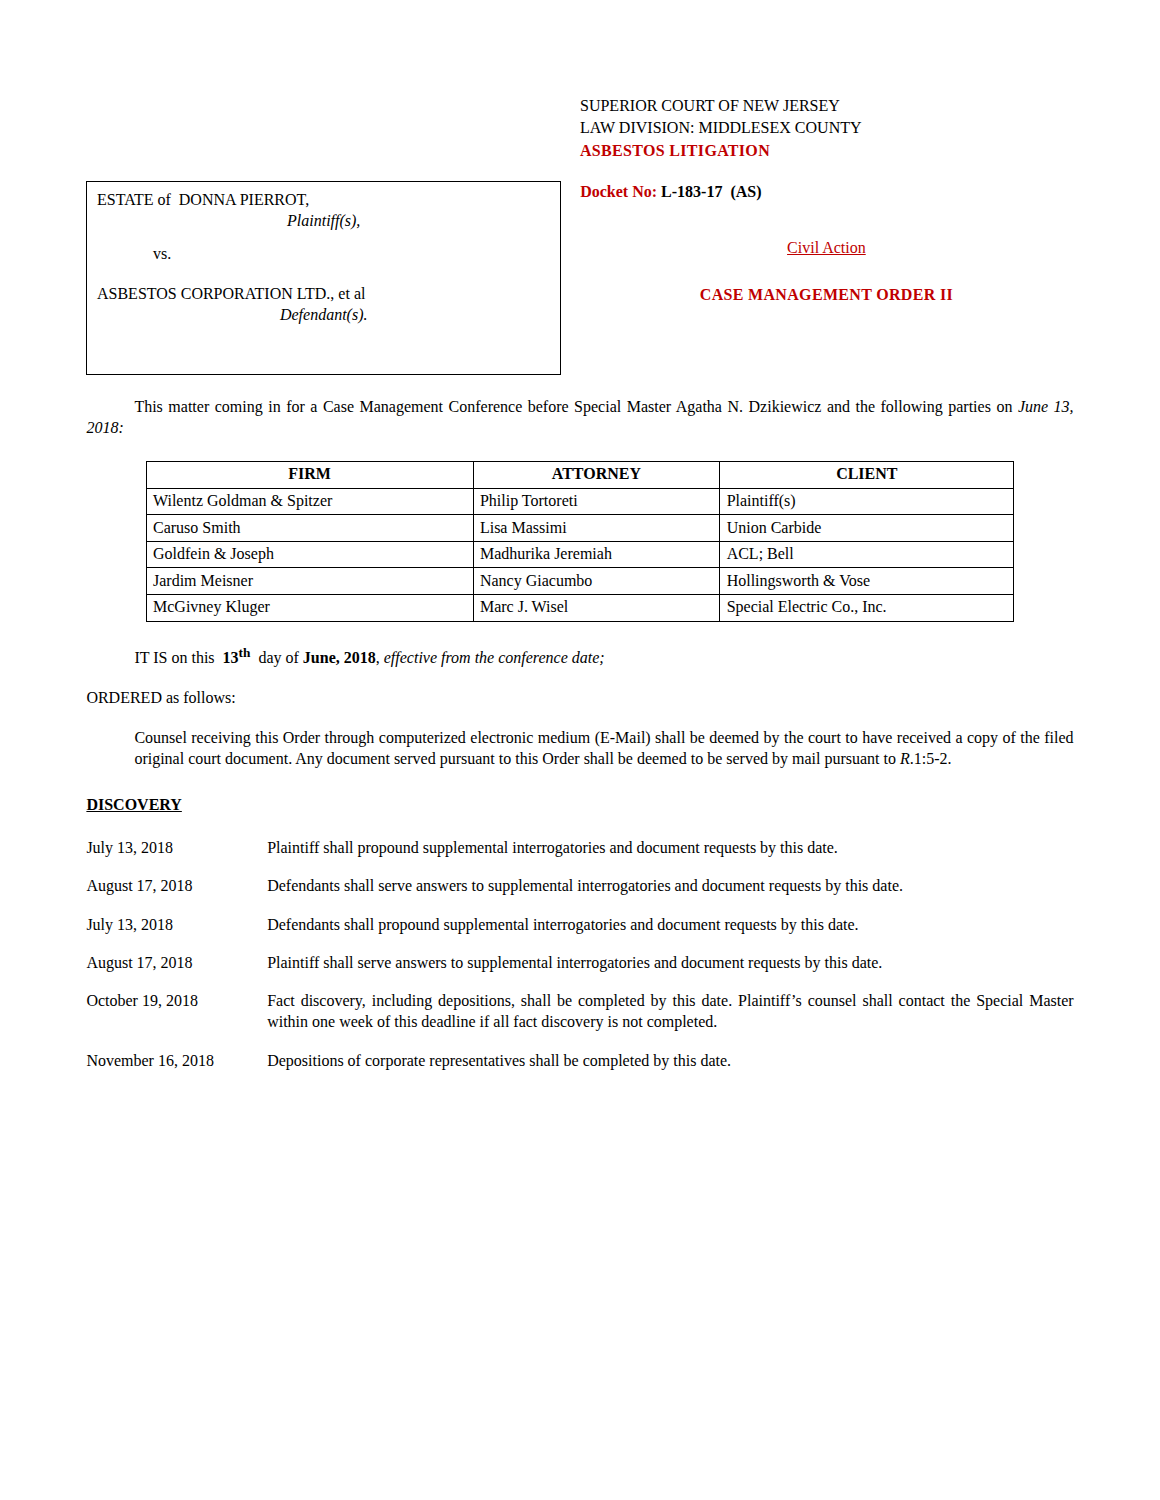SUPERIOR COURT OF NEW JERSEY
LAW DIVISION: MIDDLESEX COUNTY
ASBESTOS LITIGATION
| ESTATE of DONNA PIERROT, Plaintiff(s), vs. ASBESTOS CORPORATION LTD., et al Defendant(s). | Docket No: L-183-17 (AS) Civil Action CASE MANAGEMENT ORDER II |
This matter coming in for a Case Management Conference before Special Master Agatha N. Dzikiewicz and the following parties on June 13, 2018:
| FIRM | ATTORNEY | CLIENT |
| --- | --- | --- |
| Wilentz Goldman & Spitzer | Philip Tortoreti | Plaintiff(s) |
| Caruso Smith | Lisa Massimi | Union Carbide |
| Goldfein & Joseph | Madhurika Jeremiah | ACL; Bell |
| Jardim Meisner | Nancy Giacumbo | Hollingsworth & Vose |
| McGivney Kluger | Marc J. Wisel | Special Electric Co., Inc. |
IT IS on this 13th day of June, 2018, effective from the conference date;
ORDERED as follows:
Counsel receiving this Order through computerized electronic medium (E-Mail) shall be deemed by the court to have received a copy of the filed original court document. Any document served pursuant to this Order shall be deemed to be served by mail pursuant to R.1:5-2.
DISCOVERY
| July 13, 2018 | Plaintiff shall propound supplemental interrogatories and document requests by this date. |
| August 17, 2018 | Defendants shall serve answers to supplemental interrogatories and document requests by this date. |
| July 13, 2018 | Defendants shall propound supplemental interrogatories and document requests by this date. |
| August 17, 2018 | Plaintiff shall serve answers to supplemental interrogatories and document requests by this date. |
| October 19, 2018 | Fact discovery, including depositions, shall be completed by this date. Plaintiff’s counsel shall contact the Special Master within one week of this deadline if all fact discovery is not completed. |
| November 16, 2018 | Depositions of corporate representatives shall be completed by this date. |